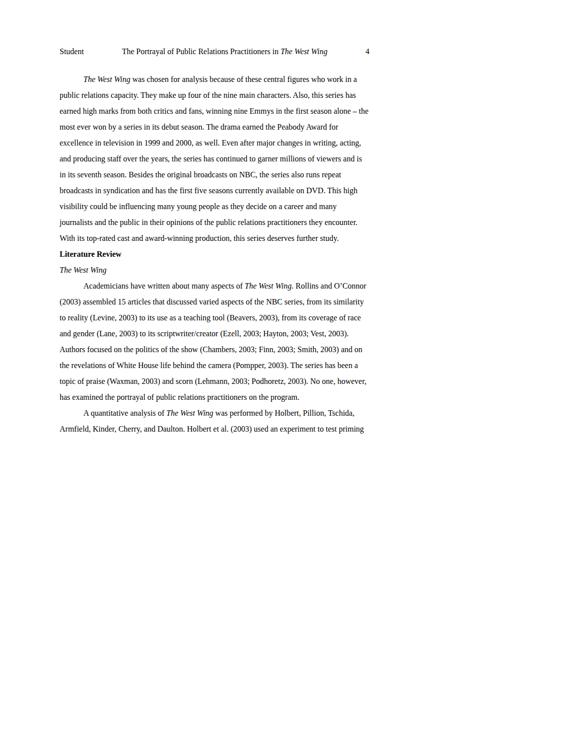Student The Portrayal of Public Relations Practitioners in The West Wing 4
The West Wing was chosen for analysis because of these central figures who work in a public relations capacity. They make up four of the nine main characters. Also, this series has earned high marks from both critics and fans, winning nine Emmys in the first season alone – the most ever won by a series in its debut season. The drama earned the Peabody Award for excellence in television in 1999 and 2000, as well. Even after major changes in writing, acting, and producing staff over the years, the series has continued to garner millions of viewers and is in its seventh season. Besides the original broadcasts on NBC, the series also runs repeat broadcasts in syndication and has the first five seasons currently available on DVD. This high visibility could be influencing many young people as they decide on a career and many journalists and the public in their opinions of the public relations practitioners they encounter. With its top-rated cast and award-winning production, this series deserves further study.
Literature Review
The West Wing
Academicians have written about many aspects of The West Wing. Rollins and O’Connor (2003) assembled 15 articles that discussed varied aspects of the NBC series, from its similarity to reality (Levine, 2003) to its use as a teaching tool (Beavers, 2003), from its coverage of race and gender (Lane, 2003) to its scriptwriter/creator (Ezell, 2003; Hayton, 2003; Vest, 2003). Authors focused on the politics of the show (Chambers, 2003; Finn, 2003; Smith, 2003) and on the revelations of White House life behind the camera (Pompper, 2003). The series has been a topic of praise (Waxman, 2003) and scorn (Lehmann, 2003; Podhoretz, 2003). No one, however, has examined the portrayal of public relations practitioners on the program.
A quantitative analysis of The West Wing was performed by Holbert, Pillion, Tschida, Armfield, Kinder, Cherry, and Daulton. Holbert et al. (2003) used an experiment to test priming